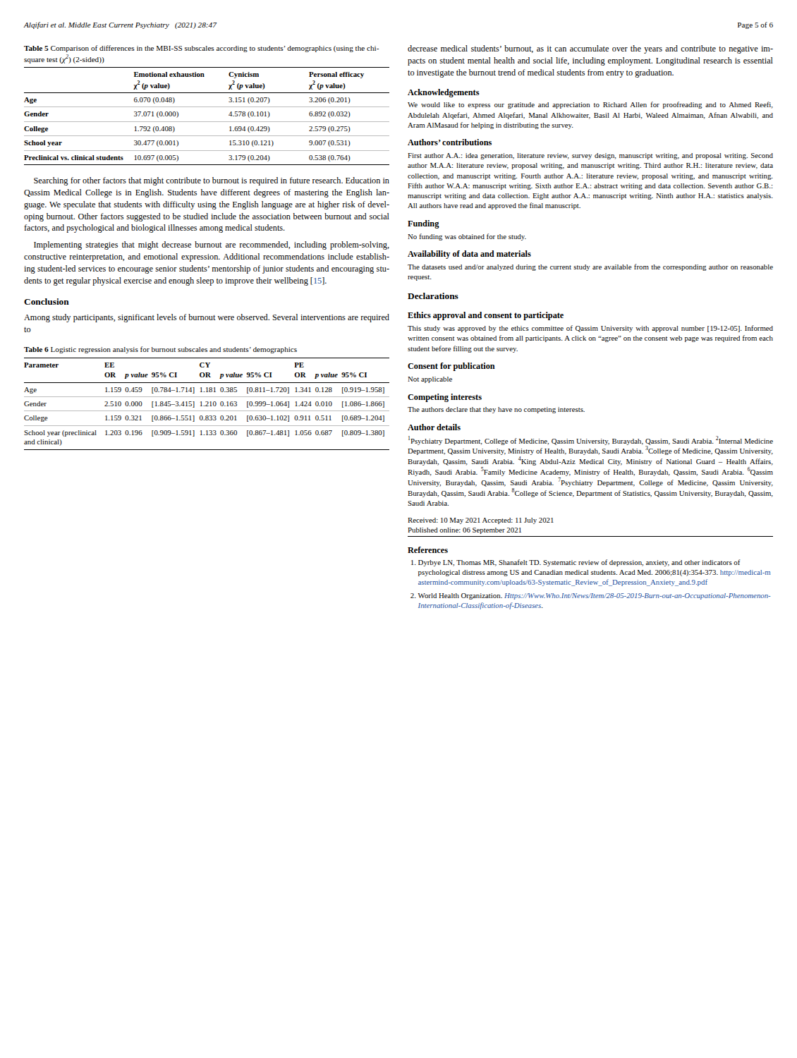Alqifari et al. Middle East Current Psychiatry (2021) 28:47
Page 5 of 6
Table 5 Comparison of differences in the MBI-SS subscales according to students’ demographics (using the chi-square test (χ2) (2-sided))
| | Emotional exhaustion χ 2 ( p value) | Cynicism χ 2 ( p value) | Personal efficacy χ 2 ( p value) |
| --- | --- | --- | --- |
| Age | 6.070 (0.048) | 3.151 (0.207) | 3.206 (0.201) |
| Gender | 37.071 (0.000) | 4.578 (0.101) | 6.892 (0.032) |
| College | 1.792 (0.408) | 1.694 (0.429) | 2.579 (0.275) |
| School year | 30.477 (0.001) | 15.310 (0.121) | 9.007 (0.531) |
| Preclinical vs. clinical students | 10.697 (0.005) | 3.179 (0.204) | 0.538 (0.764) |
Searching for other factors that might contribute to burnout is required in future research. Education in Qassim Medical College is in English. Students have different degrees of mastering the English language. We speculate that students with difficulty using the English language are at higher risk of developing burnout. Other factors suggested to be studied include the association between burnout and social factors, and psychological and biological illnesses among medical students.
Implementing strategies that might decrease burnout are recommended, including problem-solving, constructive reinterpretation, and emotional expression. Additional recommendations include establishing student-led services to encourage senior students’ mentorship of junior students and encouraging students to get regular physical exercise and enough sleep to improve their wellbeing [15].
Conclusion
Among study participants, significant levels of burnout were observed. Several interventions are required to
Table 6 Logistic regression analysis for burnout subscales and students’ demographics
| Parameter | EE | CY | PE |
| --- | --- | --- | --- |
| | OR | p value | 95% CI | OR | p value | 95% CI | OR | p value | 95% CI |
| Age | 1.159 | 0.459 | [0.784–1.714] | 1.181 | 0.385 | [0.811–1.720] | 1.341 | 0.128 | [0.919–1.958] |
| Gender | 2.510 | 0.000 | [1.845–3.415] | 1.210 | 0.163 | [0.999–1.064] | 1.424 | 0.010 | [1.086–1.866] |
| College | 1.159 | 0.321 | [0.866–1.551] | 0.833 | 0.201 | [0.630–1.102] | 0.911 | 0.511 | [0.689–1.204] |
| School year (preclinical and clinical) | 1.203 | 0.196 | [0.909–1.591] | 1.133 | 0.360 | [0.867–1.481] | 1.056 | 0.687 | [0.809–1.380] |
decrease medical students’ burnout, as it can accumulate over the years and contribute to negative impacts on student mental health and social life, including employment. Longitudinal research is essential to investigate the burnout trend of medical students from entry to graduation.
Acknowledgements
We would like to express our gratitude and appreciation to Richard Allen for proofreading and to Ahmed Reefi, Abdulelah Alqefari, Ahmed Alqefari, Manal Alkhowaiter, Basil Al Harbi, Waleed Almaiman, Afnan Alwabili, and Aram AlMasaud for helping in distributing the survey.
Authors’ contributions
First author A.A.: idea generation, literature review, survey design, manuscript writing, and proposal writing. Second author M.A.A: literature review, proposal writing, and manuscript writing. Third author R.H.: literature review, data collection, and manuscript writing. Fourth author A.A.: literature review, proposal writing, and manuscript writing. Fifth author W.A.A: manuscript writing. Sixth author E.A.: abstract writing and data collection. Seventh author G.B.: manuscript writing and data collection. Eight author A.A.: manuscript writing. Ninth author H.A.: statistics analysis. All authors have read and approved the final manuscript.
Funding
No funding was obtained for the study.
Availability of data and materials
The datasets used and/or analyzed during the current study are available from the corresponding author on reasonable request.
Declarations
Ethics approval and consent to participate
This study was approved by the ethics committee of Qassim University with approval number [19-12-05]. Informed written consent was obtained from all participants. A click on “agree” on the consent web page was required from each student before filling out the survey.
Consent for publication
Not applicable
Competing interests
The authors declare that they have no competing interests.
Author details
1 Psychiatry Department, College of Medicine, Qassim University, Buraydah, Qassim, Saudi Arabia. 2 Internal Medicine Department, Qassim University, Ministry of Health, Buraydah, Saudi Arabia. 3 College of Medicine, Qassim University, Buraydah, Qassim, Saudi Arabia. 4 King Abdul-Aziz Medical City, Ministry of National Guard – Health Affairs, Riyadh, Saudi Arabia. 5 Family Medicine Academy, Ministry of Health, Buraydah, Qassim, Saudi Arabia. 6 Qassim University, Buraydah, Qassim, Saudi Arabia. 7 Psychiatry Department, College of Medicine, Qassim University, Buraydah, Qassim, Saudi Arabia. 8 College of Science, Department of Statistics, Qassim University, Buraydah, Qassim, Saudi Arabia.
Received: 10 May 2021 Accepted: 11 July 2021 Published online: 06 September 2021
References
Dyrbye LN, Thomas MR, Shanafelt TD. Systematic review of depression, anxiety, and other indicators of psychological distress among US and Canadian medical students. Acad Med. 2006;81(4):354-373. http://medical-mastermind-community.com/uploads/63-Systematic_Review_of_Depression_Anxiety_and.9.pdf
World Health Organization. Https://Www.Who.Int/News/Item/28-05-2019-Burn-out-an-Occupational-Phenomenon-International-Classification-of-Diseases.